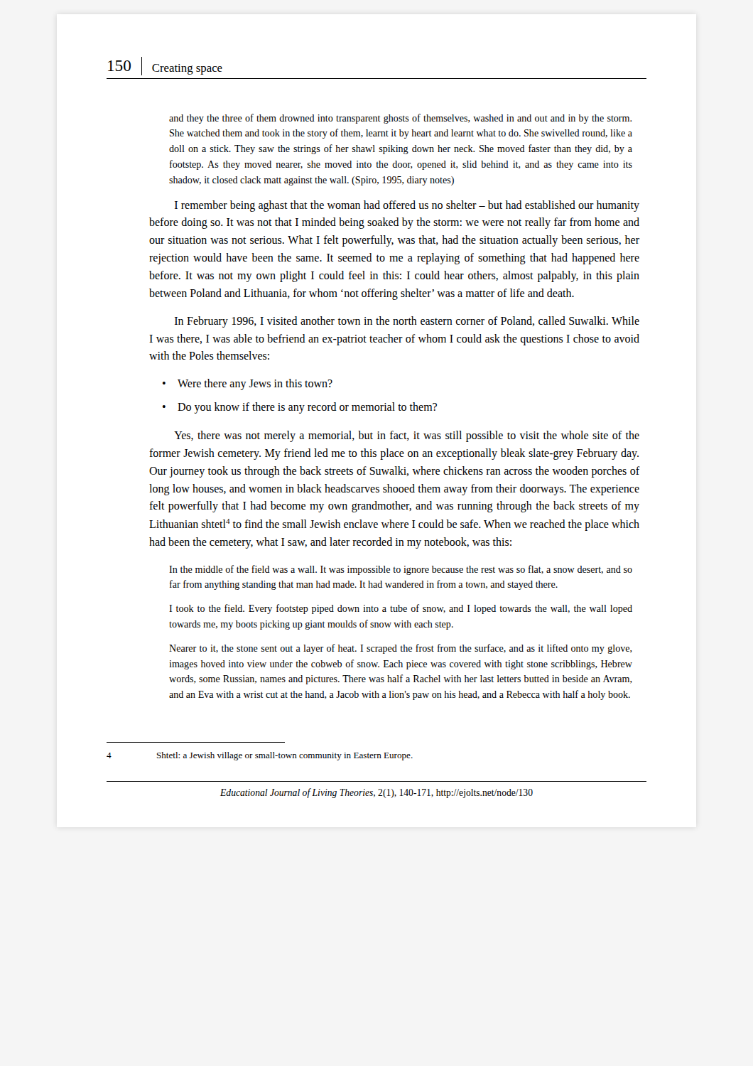150
Creating space
and they the three of them drowned into transparent ghosts of themselves, washed in and out and in by the storm. She watched them and took in the story of them, learnt it by heart and learnt what to do. She swivelled round, like a doll on a stick. They saw the strings of her shawl spiking down her neck. She moved faster than they did, by a footstep. As they moved nearer, she moved into the door, opened it, slid behind it, and as they came into its shadow, it closed clack matt against the wall. (Spiro, 1995, diary notes)
I remember being aghast that the woman had offered us no shelter – but had established our humanity before doing so. It was not that I minded being soaked by the storm: we were not really far from home and our situation was not serious. What I felt powerfully, was that, had the situation actually been serious, her rejection would have been the same. It seemed to me a replaying of something that had happened here before. It was not my own plight I could feel in this: I could hear others, almost palpably, in this plain between Poland and Lithuania, for whom ‘not offering shelter’ was a matter of life and death.
In February 1996, I visited another town in the north eastern corner of Poland, called Suwalki. While I was there, I was able to befriend an ex-patriot teacher of whom I could ask the questions I chose to avoid with the Poles themselves:
Were there any Jews in this town?
Do you know if there is any record or memorial to them?
Yes, there was not merely a memorial, but in fact, it was still possible to visit the whole site of the former Jewish cemetery. My friend led me to this place on an exceptionally bleak slate-grey February day. Our journey took us through the back streets of Suwalki, where chickens ran across the wooden porches of long low houses, and women in black headscarves shooed them away from their doorways. The experience felt powerfully that I had become my own grandmother, and was running through the back streets of my Lithuanian shtetl4 to find the small Jewish enclave where I could be safe. When we reached the place which had been the cemetery, what I saw, and later recorded in my notebook, was this:
In the middle of the field was a wall. It was impossible to ignore because the rest was so flat, a snow desert, and so far from anything standing that man had made. It had wandered in from a town, and stayed there.
I took to the field. Every footstep piped down into a tube of snow, and I loped towards the wall, the wall loped towards me, my boots picking up giant moulds of snow with each step.
Nearer to it, the stone sent out a layer of heat. I scraped the frost from the surface, and as it lifted onto my glove, images hoved into view under the cobweb of snow. Each piece was covered with tight stone scribblings, Hebrew words, some Russian, names and pictures. There was half a Rachel with her last letters butted in beside an Avram, and an Eva with a wrist cut at the hand, a Jacob with a lion's paw on his head, and a Rebecca with half a holy book.
4
Shtetl: a Jewish village or small-town community in Eastern Europe.
Educational Journal of Living Theories, 2(1), 140-171, http://ejolts.net/node/130